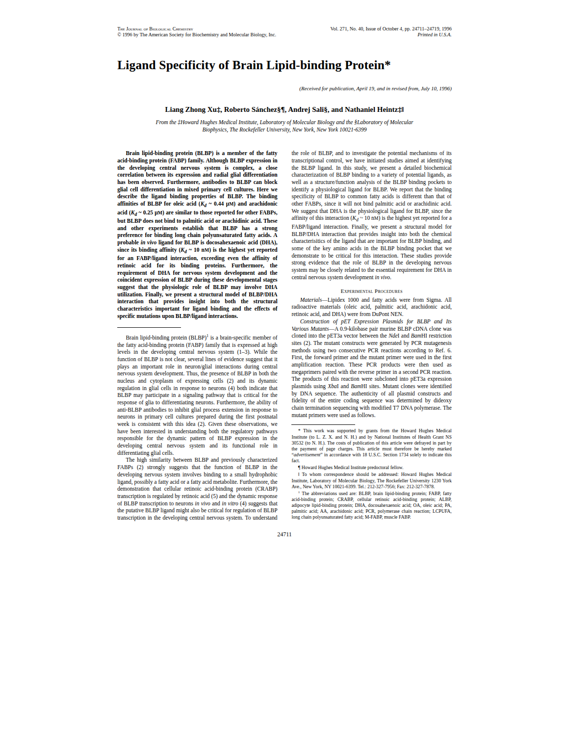The Journal of Biological Chemistry
© 1996 by The American Society for Biochemistry and Molecular Biology, Inc.
Vol. 271, No. 40, Issue of October 4, pp. 24711–24719, 1996
Printed in U.S.A.
Ligand Specificity of Brain Lipid-binding Protein*
(Received for publication, April 19, and in revised from, July 10, 1996)
Liang Zhong Xu‡, Roberto Sánchez§¶, Andrej Sali§, and Nathaniel Heintz‡‖
From the ‡Howard Hughes Medical Institute, Laboratory of Molecular Biology and the §Laboratory of Molecular
Biophysics, The Rockefeller University, New York, New York 10021-6399
Brain lipid-binding protein (BLBP) is a member of the fatty acid-binding protein (FABP) family. Although BLBP expression in the developing central nervous system is complex, a close correlation between its expression and radial glial differentiation has been observed. Furthermore, antibodies to BLBP can block glial cell differentiation in mixed primary cell cultures. Here we describe the ligand binding properties of BLBP. The binding affinities of BLBP for oleic acid (Kd ~ 0.44 μM) and arachidonic acid (Kd ~ 0.25 μM) are similar to those reported for other FABPs, but BLBP does not bind to palmitic acid or arachidinic acid. These and other experiments establish that BLBP has a strong preference for binding long chain polyunsaturated fatty acids. A probable in vivo ligand for BLBP is docosahexaenoic acid (DHA), since its binding affinity (Kd ~ 10 nM) is the highest yet reported for an FABP/ligand interaction, exceeding even the affinity of retinoic acid for its binding proteins. Furthermore, the requirement of DHA for nervous system development and the coincident expression of BLBP during these developmental stages suggest that the physiologic role of BLBP may involve DHA utilization. Finally, we present a structural model of BLBP/DHA interaction that provides insight into both the structural characteristics important for ligand binding and the effects of specific mutations upon BLBP/ligand interactions.
Brain lipid-binding protein (BLBP)1 is a brain-specific member of the fatty acid-binding protein (FABP) family that is expressed at high levels in the developing central nervous system (1–3). While the function of BLBP is not clear, several lines of evidence suggest that it plays an important role in neuron/glial interactions during central nervous system development. Thus, the presence of BLBP in both the nucleus and cytoplasm of expressing cells (2) and its dynamic regulation in glial cells in response to neurons (4) both indicate that BLBP may participate in a signaling pathway that is critical for the response of glia to differentiating neurons. Furthermore, the ability of anti-BLBP antibodies to inhibit glial process extension in response to neurons in primary cell cultures prepared during the first postnatal week is consistent with this idea (2). Given these observations, we have been interested in understanding both the regulatory pathways responsible for the dynamic pattern of BLBP expression in the developing central nervous system and its functional role in differentiating glial cells.
The high similarity between BLBP and previously characterized FABPs (2) strongly suggests that the function of BLBP in the developing nervous system involves binding to a small hydrophobic ligand, possibly a fatty acid or a fatty acid metabolite. Furthermore, the demonstration that cellular retinoic acid-binding protein (CRABP) transcription is regulated by retinoic acid (5) and the dynamic response of BLBP transcription to neurons in vivo and in vitro (4) suggests that the putative BLBP ligand might also be critical for regulation of BLBP transcription in the developing central nervous system. To understand the role of BLBP, and to investigate the potential mechanisms of its transcriptional control, we have initiated studies aimed at identifying the BLBP ligand. In this study, we present a detailed biochemical characterization of BLBP binding to a variety of potential ligands, as well as a structure/function analysis of the BLBP binding pockets to identify a physiological ligand for BLBP. We report that the binding specificity of BLBP to common fatty acids is different than that of other FABPs, since it will not bind palmitic acid or arachidinic acid. We suggest that DHA is the physiological ligand for BLBP, since the affinity of this interaction (Kd ~ 10 nM) is the highest yet reported for a FABP/ligand interaction. Finally, we present a structural model for BLBP/DHA interaction that provides insight into both the chemical characterisitics of the ligand that are important for BLBP binding, and some of the key amino acids in the BLBP binding pocket that we demonstrate to be critical for this interaction. These studies provide strong evidence that the role of BLBP in the developing nervous system may be closely related to the essential requirement for DHA in central nervous system development in vivo.
Experimental Procedures
Materials—Lipidex 1000 and fatty acids were from Sigma. All radioactive materials (oleic acid, palmitic acid, arachidonic acid, retinoic acid, and DHA) were from DuPont NEN.
Construction of pET Expression Plasmids for BLBP and Its Various Mutants—A 0.9-kilobase pair murine BLBP cDNA clone was cloned into the pET3a vector between the Nde I and Bam HI restriction sites (2). The mutant constructs were generated by PCR mutagenesis methods using two consecutive PCR reactions according to Ref. 6. First, the forward primer and the mutant primer were used in the first amplification reaction. These PCR products were then used as megaprimers paired with the reverse primer in a second PCR reaction. The products of this reaction were subcloned into pET3a expression plasmids using Xba I and Bam HI sites. Mutant clones were identified by DNA sequence. The authenticity of all plasmid constructs and fidelity of the entire coding sequence was determined by dideoxy chain termination sequencing with modified T7 DNA polymerase. The mutant primers were used as follows.
* This work was supported by grants from the Howard Hughes Medical Institute (to L. Z. X. and N. H.) and by National Institutes of Health Grant NS 30532 (to N. H.). The costs of publication of this article were defrayed in part by the payment of page charges. This article must therefore be hereby marked “advertisement” in accordance with 18 U.S.C. Section 1734 solely to indicate this fact.
¶ Howard Hughes Medical Institute predoctoral fellow.
‖ To whom correspondence should be addressed: Howard Hughes Medical Institute, Laboratory of Molecular Biology, The Rockefeller University 1230 York Ave., New York, NY 10021-6399. Tel.: 212-327-7956; Fax: 212-327-7878.
1 The abbreviations used are: BLBP, brain lipid-binding protein; FABP, fatty acid-binding protein; CRABP, cellular retinoic acid-binding protein; ALBP, adipocyte lipid-binding protein; DHA, docosahexaenoic acid; OA, oleic acid; PA, palmitic acid; AA, arachidonic acid; PCR, polymerase chain reaction; LCPUFA, long chain polyunsaturated fatty acid; M-FABP, muscle FABP.
24711